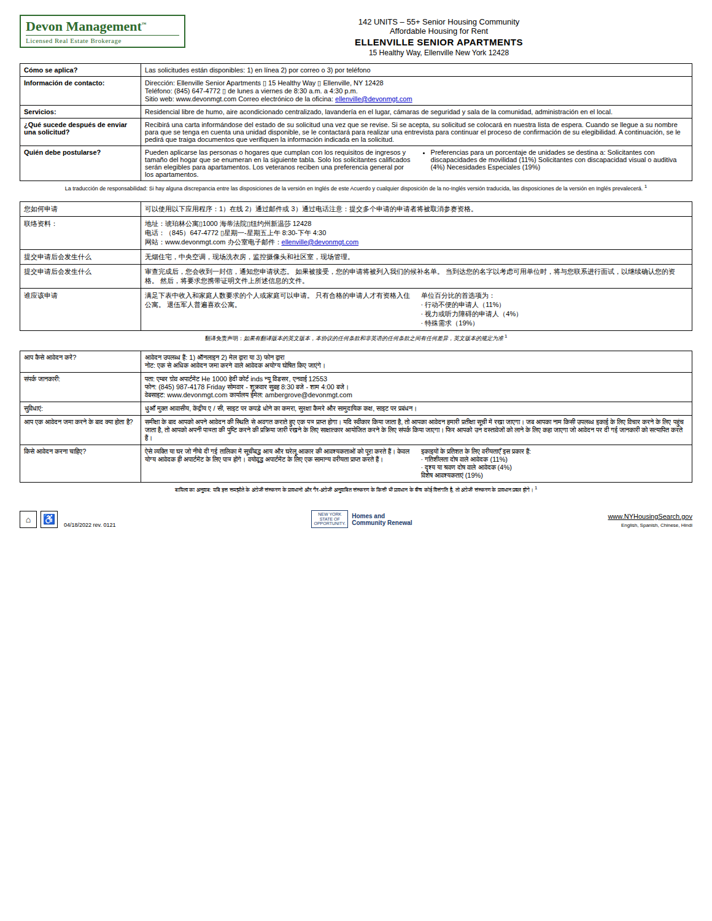Devon Management™
Licensed Real Estate Brokerage
142 UNITS – 55+ Senior Housing Community
Affordable Housing for Rent
ELLENVILLE SENIOR APARTMENTS
15 Healthy Way, Ellenville New York 12428
| Cómo se aplica? | Las solicitudes están disponibles: 1) en línea 2) por correo o 3) por teléfono |
| Información de contacto: | Dirección: Ellenville Senior Apartments ▯ 15 Healthy Way ▯ Ellenville, NY 12428 Teléfono: (845) 647-4772 ▯ de lunes a viernes de 8:30 a.m. a 4:30 p.m. Sitio web: www.devonmgt.com Correo electrónico de la oficina: ellenville@devonmgt.com |
| Servicios: | Residencial libre de humo, aire acondicionado centralizado, lavandería en el lugar, cámaras de seguridad y sala de la comunidad, administración en el local. |
| ¿Qué sucede después de enviar una solicitud? | Recibirá una carta informándose del estado de su solicitud una vez que se revise. Si se acepta, su solicitud se colocará en nuestra lista de espera. Cuando se llegue a su nombre para que se tenga en cuenta una unidad disponible, se le contactará para realizar una entrevista para continuar el proceso de confirmación de su elegibilidad. A continuación, se le pedirá que traiga documentos que verifiquen la información indicada en la solicitud. |
| Quién debe postularse? | Pueden aplicarse las personas o hogares que cumplan con los requisitos de ingresos y tamaño del hogar que se enumeran en la siguiente tabla. Solo los solicitantes calificados serán elegibles para apartamentos. Los veteranos reciben una preferencia general por los apartamentos. Preferencias para un porcentaje de unidades se destina a: Solicitantes con discapacidades de movilidad (11%) Solicitantes con discapacidad visual o auditiva (4%) Necesidades Especiales (19%) |
La traducción de responsabilidad: Si hay alguna discrepancia entre las disposiciones de la versión en Inglés de este Acuerdo y cualquier disposición de la no-Inglés versión traducida, las disposiciones de la versión en Inglés prevalecerá. 1
| 您如何申请 | 可以使用以下应用程序：1）在线 2）通过邮件或 3）通过电话注意：提交多个申请的申请者将被取消参赛资格。 |
| 联络资料： | 地址：琥珀林公寓▯1000 海蒂法院▯纽约州新温莎 12428 电话：（845）647-4772 ▯星期一-星期五上午 8:30-下午 4:30 网站：www.devonmgt.com 办公室电子邮件： ellenville@devonmgt.com |
| 提交申请后会发生什么 | 无烟住宅，中央空调，现场洗衣房，监控摄像头和社区室，现场管理。 |
| 提交申请后会发生什么 | 审查完成后，您会收到一封信，通知您申请状态。 如果被接受，您的申请将被列入我们的候补名单。 当到达您的名字以考虑可用单位时，将与您联系进行面试，以继续确认您的资格。 然后，将要求您携带证明文件上所述信息的文件。 |
| 谁应该申请 | 满足下表中收入和家庭人数要求的个人或家庭可以申请。 只有合格的申请人才有资格入住公寓。 退伍军人普遍喜欢公寓。 单位百分比的首选项为： · 行动不便的申请人（11%） · 视力或听力障碍的申请人（4%） · 特殊需求（19%） |
翻译免责声明：如果有翻译版本的英文版本，本协议的任何条款和非英语的任何条款之间有任何差异，英文版本的规定为准 1
| आप कैसे आवेदन करें? | आवेदन उपलब्ध हैं: 1) ऑनलाइन 2) मेल द्वारा या 3) फोन द्वारा नोट: एक से अधिक आवेदन जमा करने वाले आवेदक अयोग्य घोषित किए जाएंगे। |
| संपर्क जानकारी: | पता: एम्बर ग्रोव अपार्टमेंट He 1000 हेदी कोर्ट inds न्यू विंडसर, एनवाई 12553 फोन: (845) 987-4178 Friday सोमवार - शुक्रवार सुबह 8:30 बजे - शाम 4:00 बजे। वेबसाइट: www.devonmgt.com कार्यालय ईमेल: ambergrove@devonmgt.com |
| सुविधाएं: | धुआँ मुक्त आवासीय, केंद्रीय ए / सी, साइट पर कपड़े धोने का कमरा, सुरक्षा कैमरे और सामुदायिक कक्ष, साइट पर प्रबंधन। |
| आप एक आवेदन जमा करने के बाद क्या होता है? | समीक्षा के बाद आपको अपने आवेदन की स्थिति से अवगत कराते हुए एक पत्र प्राप्त होगा। यदि स्वीकार किया जाता है, तो आपका आवेदन हमारी प्रतीक्षा सूची में रखा जाएगा। जब आपका नाम किसी उपलब्ध इकाई के लिए विचार करने के लिए पहुंच जाता है, तो आपको अपनी पात्रता की पुष्टि करने की प्रक्रिया जारी रखने के लिए साक्षात्कार आयोजित करने के लिए संपर्क किया जाएगा। फिर आपको उन दस्तावेजों को लाने के लिए कहा जाएगा जो आवेदन पर दी गई जानकारी को सत्यापित करते हैं। |
| किसे आवेदन करना चाहिए? | ऐसे व्यक्ति या घर जो नीचे दी गई तालिका में सूचीबद्ध आय और घरेलू आकार की आवश्यकताओं को पूरा करते हैं। केवल योग्य आवेदक ही अपार्टमेंट के लिए पात्र होंगे। वयोवृद्ध अपार्टमेंट के लिए एक सामान्य वरीयता प्राप्त करते हैं। इकाइयों के प्रतिशत के लिए वरीयताएँ इस प्रकार हैं: · गतिशीलता दोष वाले आवेदक (11%) · दृश्य या श्रवण दोष वाले आवेदक (4%) विशेष आवश्यकताएं (19%) |
दायित्व का अनुवाद: यदि इस समझौते के अंग्रेजी संस्करण के प्रावधानों और गैर-अंग्रेजी अनुवादित संस्करण के किसी भी प्रावधान के बीच कोई विसंगति है, तो अंग्रेजी संस्करण के प्रावधान प्रबल होंगे। 1
⌂ ♿ 04/18/2022 rev. 0121
NEW YORK
STATE OF
OPPORTUNITY.
Homes and
Community Renewal
www.NYHousingSearch.gov
English, Spanish, Chinese, Hindi